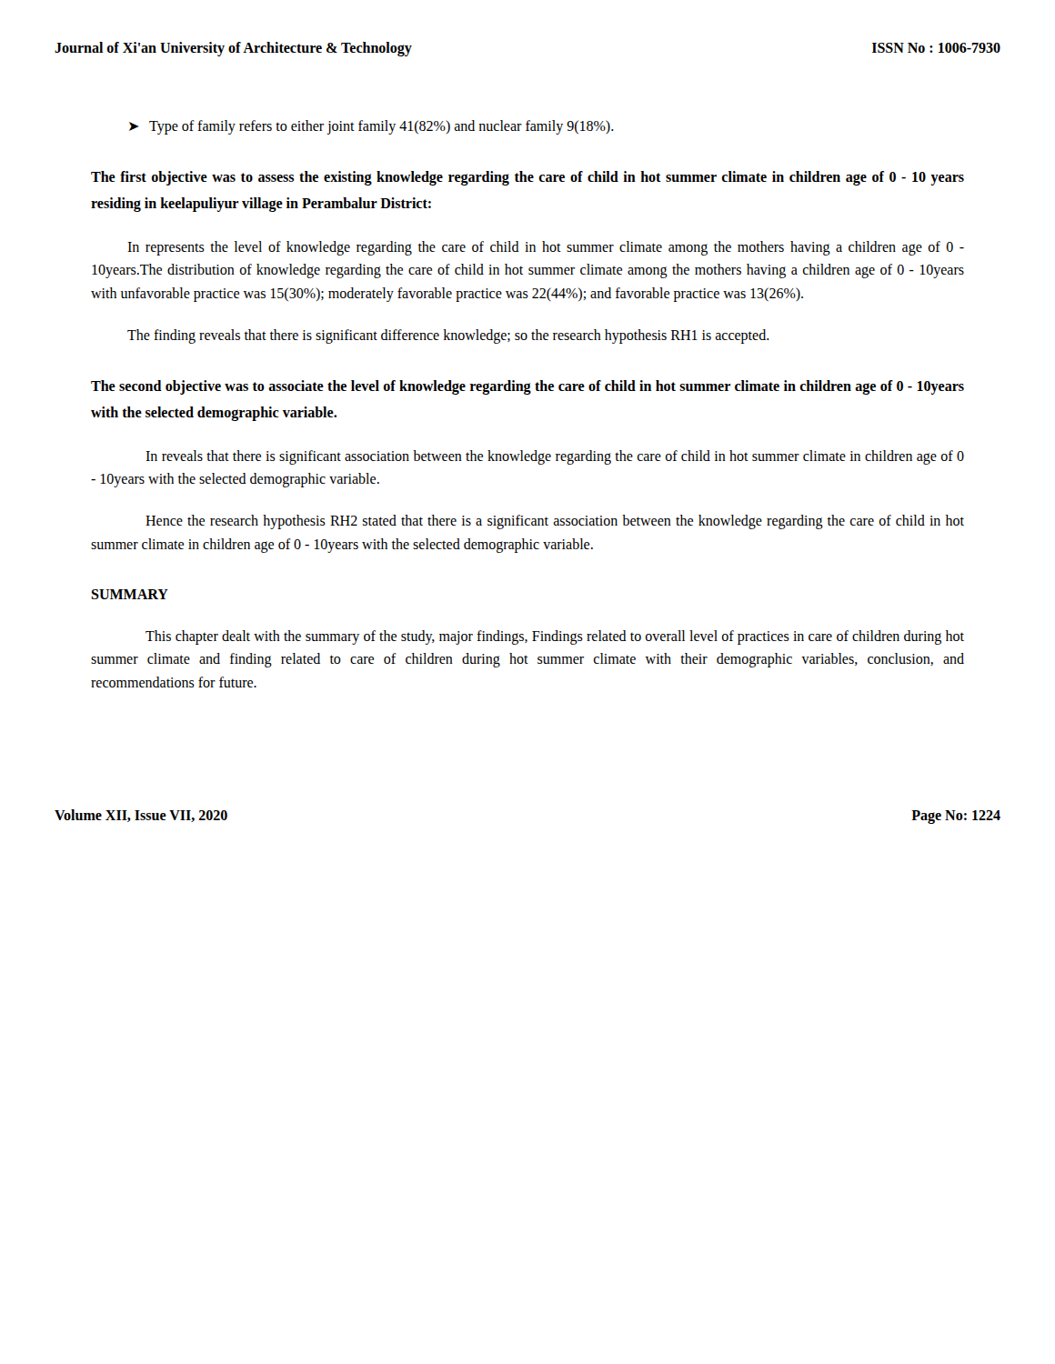Journal of Xi'an University of Architecture & Technology
ISSN No : 1006-7930
Type of family refers to either joint family 41(82%) and nuclear family 9(18%).
The first objective was to assess the existing knowledge regarding the care of child in hot summer climate in children age of 0 - 10 years residing in keelapuliyur village in Perambalur District:
In represents the level of knowledge regarding the care of child in hot summer climate among the mothers having a children age of 0 - 10years.The distribution of knowledge regarding the care of child in hot summer climate among the mothers having a children age of 0 - 10years with unfavorable practice was 15(30%); moderately favorable practice was 22(44%); and favorable practice was 13(26%).
The finding reveals that there is significant difference knowledge; so the research hypothesis RH1 is accepted.
The second objective was to associate the level of knowledge regarding the care of child in hot summer climate in children age of 0 - 10years with the selected demographic variable.
In reveals that there is significant association between the knowledge regarding the care of child in hot summer climate in children age of 0 - 10years with the selected demographic variable.
Hence the research hypothesis RH2 stated that there is a significant association between the knowledge regarding the care of child in hot summer climate in children age of 0 - 10years with the selected demographic variable.
SUMMARY
This chapter dealt with the summary of the study, major findings, Findings related to overall level of practices in care of children during hot summer climate and finding related to care of children during hot summer climate with their demographic variables, conclusion, and recommendations for future.
Volume XII, Issue VII, 2020
Page No: 1224